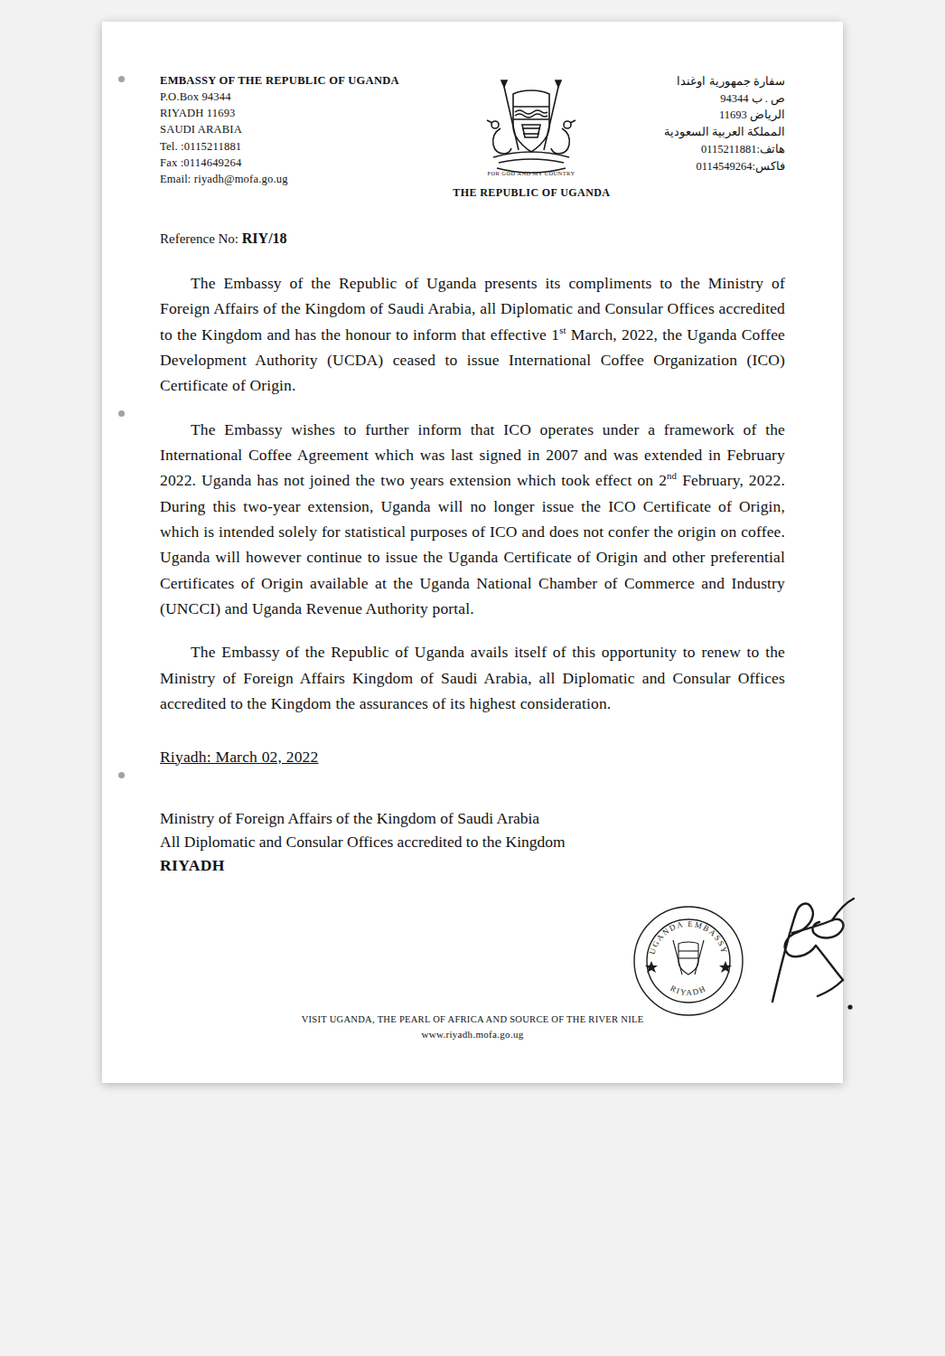Embassy of the Republic of Uganda
P.O.Box 94344
RIYADH 11693
SAUDI ARABIA
Tel. :0115211881
Fax :0114649264
Email: riyadh@mofa.go.ug
FOR GOD AND MY COUNTRY
The Republic of Uganda
سفارة جمهورية اوغندا
ص . ب 94344
الرياض 11693
المملكة العربية السعودية
هاتف:0115211881
فاكس:0114549264
Reference No: RIY/18
The Embassy of the Republic of Uganda presents its compliments to the Ministry of Foreign Affairs of the Kingdom of Saudi Arabia, all Diplomatic and Consular Offices accredited to the Kingdom and has the honour to inform that effective 1st March, 2022, the Uganda Coffee Development Authority (UCDA) ceased to issue International Coffee Organization (ICO) Certificate of Origin.
The Embassy wishes to further inform that ICO operates under a framework of the International Coffee Agreement which was last signed in 2007 and was extended in February 2022. Uganda has not joined the two years extension which took effect on 2nd February, 2022. During this two-year extension, Uganda will no longer issue the ICO Certificate of Origin, which is intended solely for statistical purposes of ICO and does not confer the origin on coffee. Uganda will however continue to issue the Uganda Certificate of Origin and other preferential Certificates of Origin available at the Uganda National Chamber of Commerce and Industry (UNCCI) and Uganda Revenue Authority portal.
The Embassy of the Republic of Uganda avails itself of this opportunity to renew to the Ministry of Foreign Affairs Kingdom of Saudi Arabia, all Diplomatic and Consular Offices accredited to the Kingdom the assurances of its highest consideration.
Riyadh: March 02, 2022
Ministry of Foreign Affairs of the Kingdom of Saudi Arabia
All Diplomatic and Consular Offices accredited to the Kingdom
RIYADH
UGANDA EMBASSY RIYADH
Visit Uganda, the Pearl of Africa and Source of the River Nile
www.riyadh.mofa.go.ug